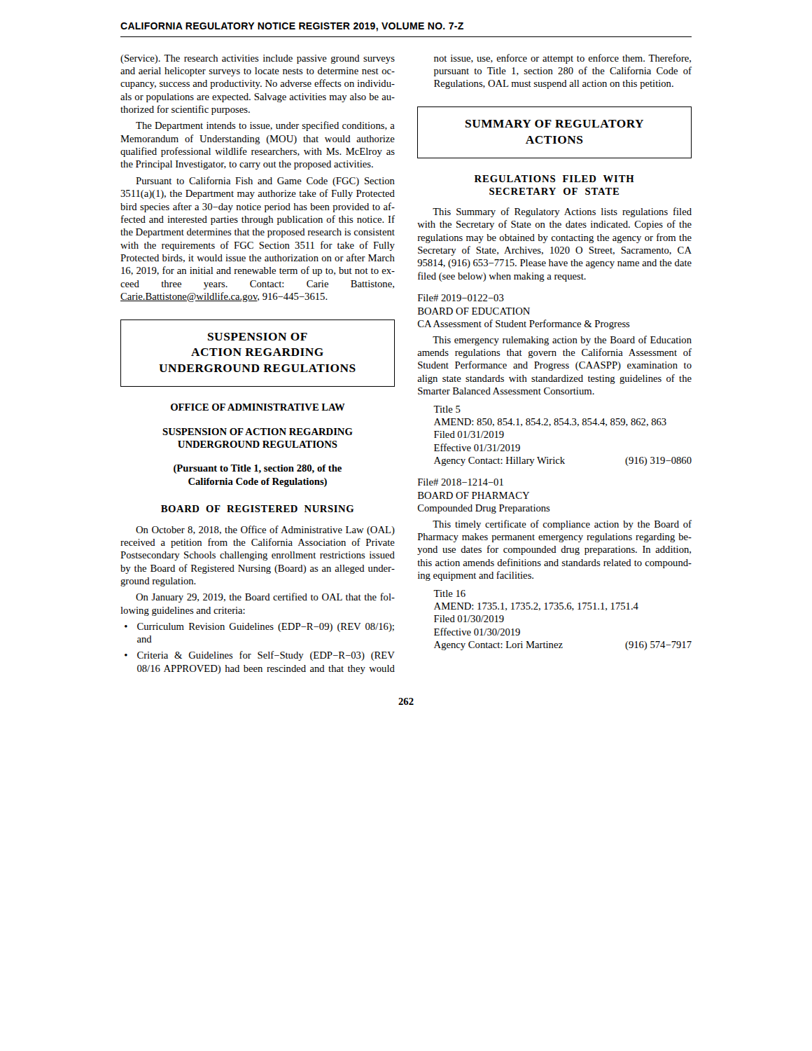CALIFORNIA REGULATORY NOTICE REGISTER 2019, VOLUME NO. 7-Z
(Service). The research activities include passive ground surveys and aerial helicopter surveys to locate nests to determine nest occupancy, success and productivity. No adverse effects on individuals or populations are expected. Salvage activities may also be authorized for scientific purposes.
The Department intends to issue, under specified conditions, a Memorandum of Understanding (MOU) that would authorize qualified professional wildlife researchers, with Ms. McElroy as the Principal Investigator, to carry out the proposed activities.
Pursuant to California Fish and Game Code (FGC) Section 3511(a)(1), the Department may authorize take of Fully Protected bird species after a 30−day notice period has been provided to affected and interested parties through publication of this notice. If the Department determines that the proposed research is consistent with the requirements of FGC Section 3511 for take of Fully Protected birds, it would issue the authorization on or after March 16, 2019, for an initial and renewable term of up to, but not to exceed three years. Contact: Carie Battistone, Carie.Battistone@wildlife.ca.gov, 916−445−3615.
SUSPENSION OF
ACTION REGARDING
UNDERGROUND REGULATIONS
OFFICE OF ADMINISTRATIVE LAW
SUSPENSION OF ACTION REGARDING
UNDERGROUND REGULATIONS
(Pursuant to Title 1, section 280, of the
California Code of Regulations)
BOARD OF REGISTERED NURSING
On October 8, 2018, the Office of Administrative Law (OAL) received a petition from the California Association of Private Postsecondary Schools challenging enrollment restrictions issued by the Board of Registered Nursing (Board) as an alleged underground regulation.
On January 29, 2019, the Board certified to OAL that the following guidelines and criteria:
Curriculum Revision Guidelines (EDP−R−09) (REV 08/16); and
Criteria & Guidelines for Self−Study (EDP−R−03) (REV 08/16 APPROVED) had been rescinded and that they would not issue, use, enforce or attempt to enforce them. Therefore, pursuant to Title 1, section 280 of the California Code of Regulations, OAL must suspend all action on this petition.
SUMMARY OF REGULATORY
ACTIONS
REGULATIONS FILED WITH
SECRETARY OF STATE
This Summary of Regulatory Actions lists regulations filed with the Secretary of State on the dates indicated. Copies of the regulations may be obtained by contacting the agency or from the Secretary of State, Archives, 1020 O Street, Sacramento, CA 95814, (916) 653−7715. Please have the agency name and the date filed (see below) when making a request.
File# 2019−0122−03
BOARD OF EDUCATION
CA Assessment of Student Performance & Progress
This emergency rulemaking action by the Board of Education amends regulations that govern the California Assessment of Student Performance and Progress (CAASPP) examination to align state standards with standardized testing guidelines of the Smarter Balanced Assessment Consortium.
Title 5
AMEND: 850, 854.1, 854.2, 854.3, 854.4, 859, 862, 863
Filed 01/31/2019
Effective 01/31/2019
Agency Contact: Hillary Wirick(916) 319−0860
File# 2018−1214−01
BOARD OF PHARMACY
Compounded Drug Preparations
This timely certificate of compliance action by the Board of Pharmacy makes permanent emergency regulations regarding beyond use dates for compounded drug preparations. In addition, this action amends definitions and standards related to compounding equipment and facilities.
Title 16
AMEND: 1735.1, 1735.2, 1735.6, 1751.1, 1751.4
Filed 01/30/2019
Effective 01/30/2019
Agency Contact: Lori Martinez(916) 574−7917
262